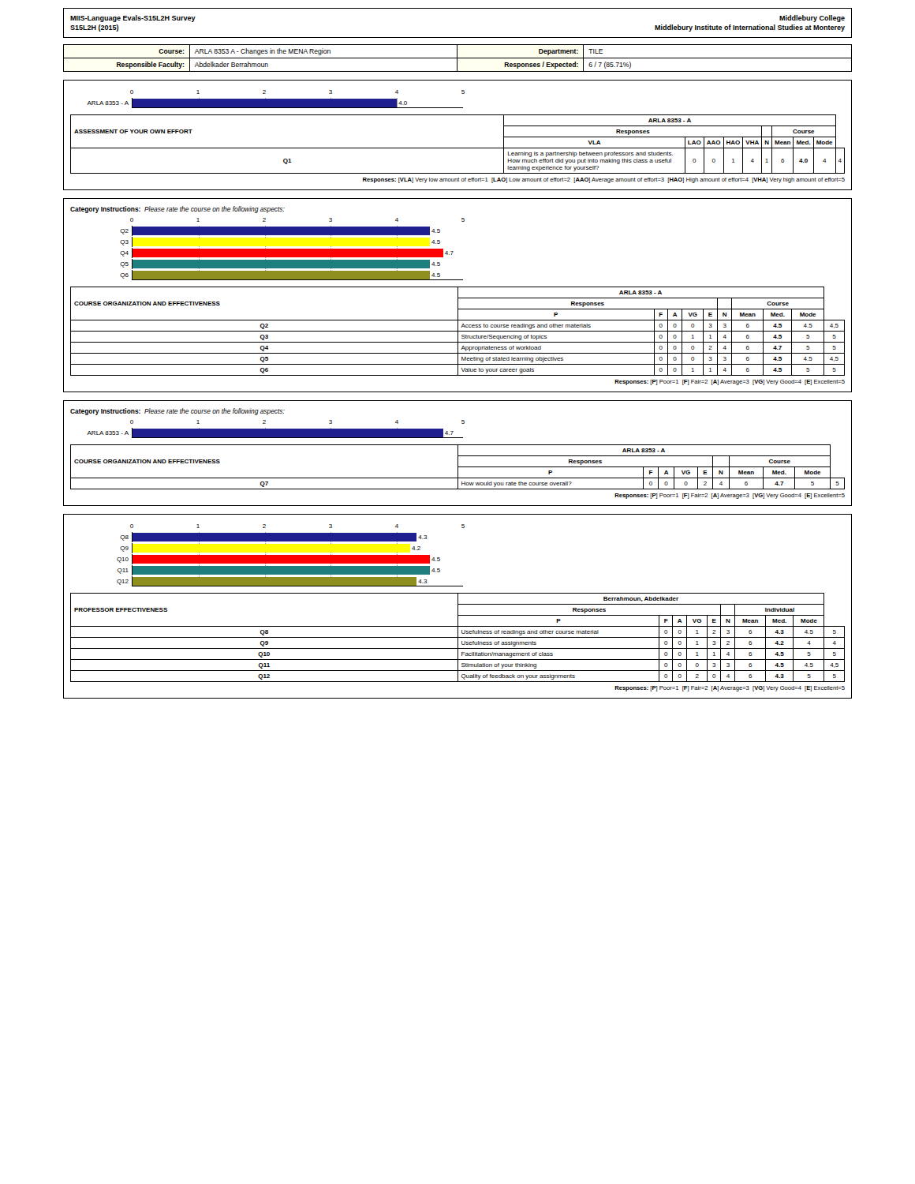MIIS-Language Evals-S15L2H Survey
S15L2H (2015)
Middlebury College
Middlebury Institute of International Studies at Monterey
| Course: | ARLA 8353 A - Changes in the MENA Region | Department: | TILE |
| Responsible Faculty: | Abdelkader Berrahmoun | Responses / Expected: | 6 / 7 (85.71%) |
0 1 2 3 4 5
ARLA 8353 - A
4.0
| ASSESSMENT OF YOUR OWN EFFORT | ARLA 8353 - A |
| --- | --- |
| Responses | | Course |
| VLA | LAO | AAO | HAO | VHA | N | Mean | Med. | Mode |
| Q1 | Learning is a partnership between professors and students. How much effort did you put into making this class a useful learning experience for yourself? | 0 | 0 | 1 | 4 | 1 | 6 | 4.0 | 4 | 4 |
Responses: [VLA] Very low amount of effort=1 [LAO] Low amount of effort=2 [AAO] Average amount of effort=3 [HAO] High amount of effort=4 [VHA] Very high amount of effort=5
Category Instructions: Please rate the course on the following aspects:
0 1 2 3 4 5
Q2
4.5
Q3
4.5
Q4
4.7
Q5
4.5
Q6
4.5
| COURSE ORGANIZATION AND EFFECTIVENESS | ARLA 8353 - A |
| --- | --- |
| Responses | | Course |
| P | F | A | VG | E | N | Mean | Med. | Mode |
| Q2 | Access to course readings and other materials | 0 | 0 | 0 | 3 | 3 | 6 | 4.5 | 4.5 | 4,5 |
| Q3 | Structure/Sequencing of topics | 0 | 0 | 1 | 1 | 4 | 6 | 4.5 | 5 | 5 |
| Q4 | Appropriateness of workload | 0 | 0 | 0 | 2 | 4 | 6 | 4.7 | 5 | 5 |
| Q5 | Meeting of stated learning objectives | 0 | 0 | 0 | 3 | 3 | 6 | 4.5 | 4.5 | 4,5 |
| Q6 | Value to your career goals | 0 | 0 | 1 | 1 | 4 | 6 | 4.5 | 5 | 5 |
Responses: [P] Poor=1 [F] Fair=2 [A] Average=3 [VG] Very Good=4 [E] Excellent=5
Category Instructions: Please rate the course on the following aspects:
0 1 2 3 4 5
ARLA 8353 - A
4.7
| COURSE ORGANIZATION AND EFFECTIVENESS | ARLA 8353 - A |
| --- | --- |
| Responses | | Course |
| P | F | A | VG | E | N | Mean | Med. | Mode |
| Q7 | How would you rate the course overall? | 0 | 0 | 0 | 2 | 4 | 6 | 4.7 | 5 | 5 |
Responses: [P] Poor=1 [F] Fair=2 [A] Average=3 [VG] Very Good=4 [E] Excellent=5
0 1 2 3 4 5
Q8
4.3
Q9
4.2
Q10
4.5
Q11
4.5
Q12
4.3
| PROFESSOR EFFECTIVENESS | Berrahmoun, Abdelkader |
| --- | --- |
| Responses | | Individual |
| P | F | A | VG | E | N | Mean | Med. | Mode |
| Q8 | Usefulness of readings and other course material | 0 | 0 | 1 | 2 | 3 | 6 | 4.3 | 4.5 | 5 |
| Q9 | Usefulness of assignments | 0 | 0 | 1 | 3 | 2 | 6 | 4.2 | 4 | 4 |
| Q10 | Facilitation/management of class | 0 | 0 | 1 | 1 | 4 | 6 | 4.5 | 5 | 5 |
| Q11 | Stimulation of your thinking | 0 | 0 | 0 | 3 | 3 | 6 | 4.5 | 4.5 | 4,5 |
| Q12 | Quality of feedback on your assignments | 0 | 0 | 2 | 0 | 4 | 6 | 4.3 | 5 | 5 |
Responses: [P] Poor=1 [F] Fair=2 [A] Average=3 [VG] Very Good=4 [E] Excellent=5